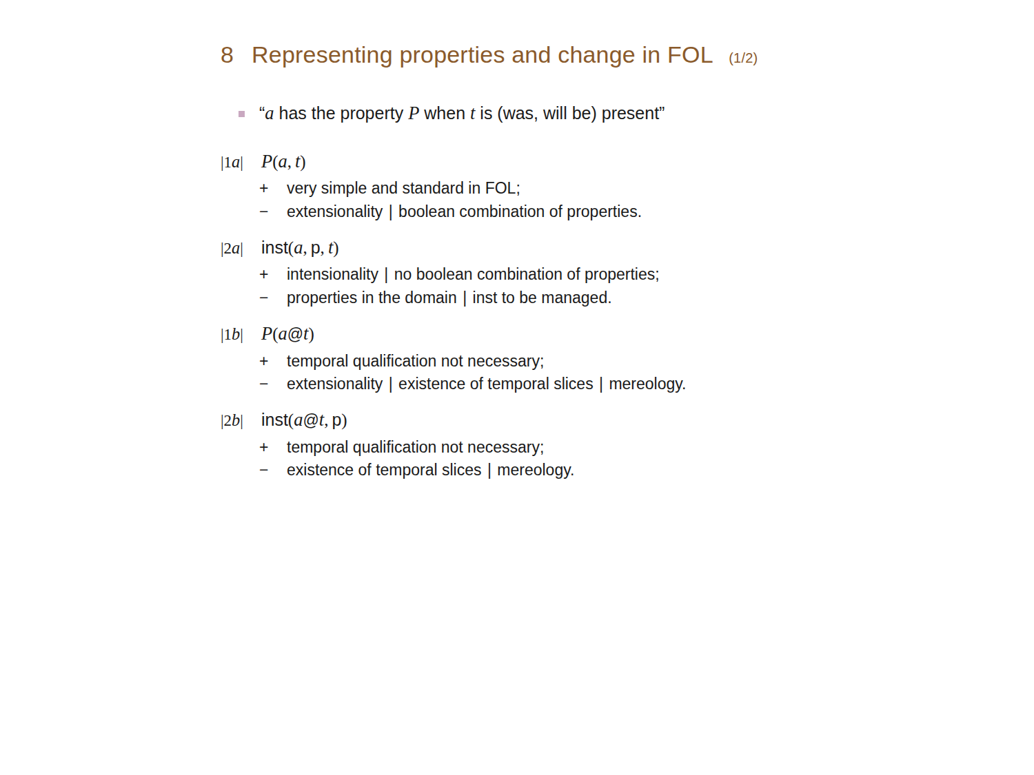8 Representing properties and change in FOL (1/2)
“a has the property P when t is (was, will be) present”
|1a| P(a, t)
+very simple and standard in FOL;
−extensionality | boolean combination of properties.
|2a| inst(a, p, t)
+intensionality | no boolean combination of properties;
−properties in the domain | inst to be managed.
|1b| P(a@t)
+temporal qualification not necessary;
−extensionality | existence of temporal slices | mereology.
|2b| inst(a@t, p)
+temporal qualification not necessary;
−existence of temporal slices | mereology.